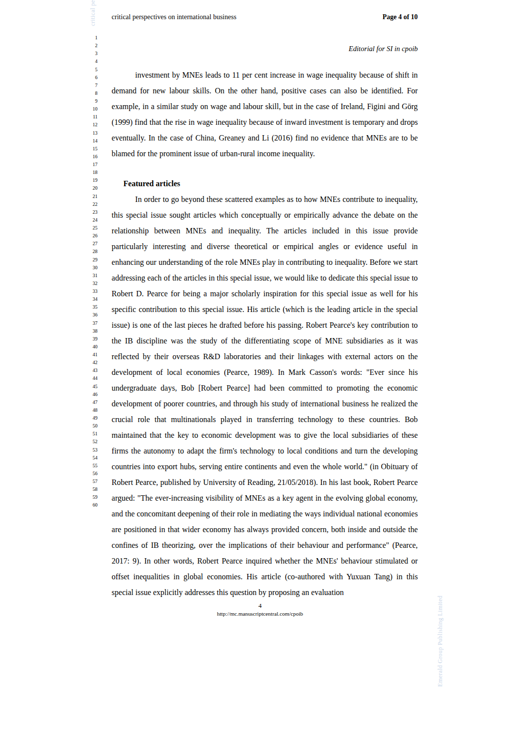critical perspectives on international business Page 4 of 10
critical perspectives on international business
Emerald Group Publishing Limited
1
2
3
4
5
6
7
8
9
10
11
12
13
14
15
16
17
18
19
20
21
22
23
24
25
26
27
28
29
30
31
32
33
34
35
36
37
38
39
40
41
42
43
44
45
46
47
48
49
50
51
52
53
54
55
56
57
58
59
60
Editorial for SI in cpoib
investment by MNEs leads to 11 per cent increase in wage inequality because of shift in demand for new labour skills. On the other hand, positive cases can also be identified. For example, in a similar study on wage and labour skill, but in the case of Ireland, Figini and Görg (1999) find that the rise in wage inequality because of inward investment is temporary and drops eventually. In the case of China, Greaney and Li (2016) find no evidence that MNEs are to be blamed for the prominent issue of urban-rural income inequality.
Featured articles
In order to go beyond these scattered examples as to how MNEs contribute to inequality, this special issue sought articles which conceptually or empirically advance the debate on the relationship between MNEs and inequality. The articles included in this issue provide particularly interesting and diverse theoretical or empirical angles or evidence useful in enhancing our understanding of the role MNEs play in contributing to inequality. Before we start addressing each of the articles in this special issue, we would like to dedicate this special issue to Robert D. Pearce for being a major scholarly inspiration for this special issue as well for his specific contribution to this special issue. His article (which is the leading article in the special issue) is one of the last pieces he drafted before his passing. Robert Pearce's key contribution to the IB discipline was the study of the differentiating scope of MNE subsidiaries as it was reflected by their overseas R&D laboratories and their linkages with external actors on the development of local economies (Pearce, 1989). In Mark Casson's words: "Ever since his undergraduate days, Bob [Robert Pearce] had been committed to promoting the economic development of poorer countries, and through his study of international business he realized the crucial role that multinationals played in transferring technology to these countries. Bob maintained that the key to economic development was to give the local subsidiaries of these firms the autonomy to adapt the firm's technology to local conditions and turn the developing countries into export hubs, serving entire continents and even the whole world." (in Obituary of Robert Pearce, published by University of Reading, 21/05/2018). In his last book, Robert Pearce argued: "The ever-increasing visibility of MNEs as a key agent in the evolving global economy, and the concomitant deepening of their role in mediating the ways individual national economies are positioned in that wider economy has always provided concern, both inside and outside the confines of IB theorizing, over the implications of their behaviour and performance" (Pearce, 2017: 9). In other words, Robert Pearce inquired whether the MNEs' behaviour stimulated or offset inequalities in global economies. His article (co-authored with Yuxuan Tang) in this special issue explicitly addresses this question by proposing an evaluation
4
http://mc.manuscriptcentral.com/cpoib